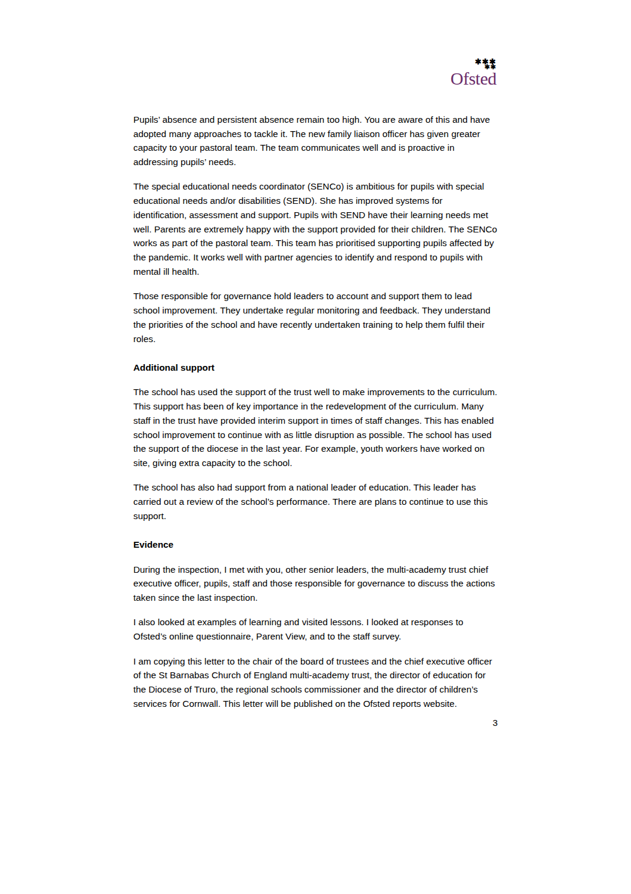✱✱✱ ✱✱ Ofsted
Pupils’ absence and persistent absence remain too high. You are aware of this and have adopted many approaches to tackle it. The new family liaison officer has given greater capacity to your pastoral team. The team communicates well and is proactive in addressing pupils’ needs.
The special educational needs coordinator (SENCo) is ambitious for pupils with special educational needs and/or disabilities (SEND). She has improved systems for identification, assessment and support. Pupils with SEND have their learning needs met well. Parents are extremely happy with the support provided for their children. The SENCo works as part of the pastoral team. This team has prioritised supporting pupils affected by the pandemic. It works well with partner agencies to identify and respond to pupils with mental ill health.
Those responsible for governance hold leaders to account and support them to lead school improvement. They undertake regular monitoring and feedback. They understand the priorities of the school and have recently undertaken training to help them fulfil their roles.
Additional support
The school has used the support of the trust well to make improvements to the curriculum. This support has been of key importance in the redevelopment of the curriculum. Many staff in the trust have provided interim support in times of staff changes. This has enabled school improvement to continue with as little disruption as possible. The school has used the support of the diocese in the last year. For example, youth workers have worked on site, giving extra capacity to the school.
The school has also had support from a national leader of education. This leader has carried out a review of the school’s performance. There are plans to continue to use this support.
Evidence
During the inspection, I met with you, other senior leaders, the multi-academy trust chief executive officer, pupils, staff and those responsible for governance to discuss the actions taken since the last inspection.
I also looked at examples of learning and visited lessons. I looked at responses to Ofsted’s online questionnaire, Parent View, and to the staff survey.
I am copying this letter to the chair of the board of trustees and the chief executive officer of the St Barnabas Church of England multi-academy trust, the director of education for the Diocese of Truro, the regional schools commissioner and the director of children’s services for Cornwall. This letter will be published on the Ofsted reports website.
3